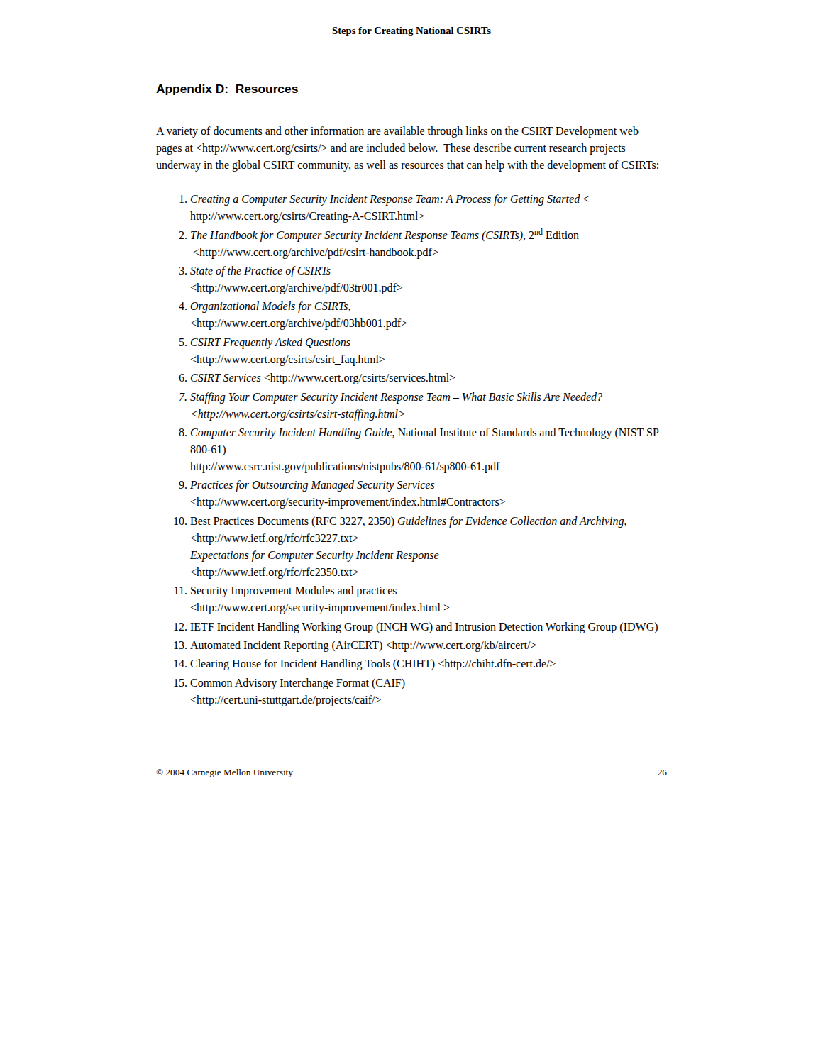Steps for Creating National CSIRTs
Appendix D: Resources
A variety of documents and other information are available through links on the CSIRT Development web pages at <http://www.cert.org/csirts/> and are included below. These describe current research projects underway in the global CSIRT community, as well as resources that can help with the development of CSIRTs:
Creating a Computer Security Incident Response Team: A Process for Getting Started < http://www.cert.org/csirts/Creating-A-CSIRT.html>
The Handbook for Computer Security Incident Response Teams (CSIRTs), 2nd Edition <http://www.cert.org/archive/pdf/csirt-handbook.pdf>
State of the Practice of CSIRTs
<http://www.cert.org/archive/pdf/03tr001.pdf>
Organizational Models for CSIRTs,
<http://www.cert.org/archive/pdf/03hb001.pdf>
CSIRT Frequently Asked Questions
<http://www.cert.org/csirts/csirt_faq.html>
CSIRT Services <http://www.cert.org/csirts/services.html>
Staffing Your Computer Security Incident Response Team – What Basic Skills Are Needed? <http://www.cert.org/csirts/csirt-staffing.html>
Computer Security Incident Handling Guide, National Institute of Standards and Technology (NIST SP 800-61)
http://www.csrc.nist.gov/publications/nistpubs/800-61/sp800-61.pdf
Practices for Outsourcing Managed Security Services
<http://www.cert.org/security-improvement/index.html#Contractors>
Best Practices Documents (RFC 3227, 2350) Guidelines for Evidence Collection and Archiving, <http://www.ietf.org/rfc/rfc3227.txt>
Expectations for Computer Security Incident Response
<http://www.ietf.org/rfc/rfc2350.txt>
Security Improvement Modules and practices
<http://www.cert.org/security-improvement/index.html >
IETF Incident Handling Working Group (INCH WG) and Intrusion Detection Working Group (IDWG)
Automated Incident Reporting (AirCERT) <http://www.cert.org/kb/aircert/>
Clearing House for Incident Handling Tools (CHIHT) <http://chiht.dfn-cert.de/>
Common Advisory Interchange Format (CAIF)
<http://cert.uni-stuttgart.de/projects/caif/>
© 2004 Carnegie Mellon University 26